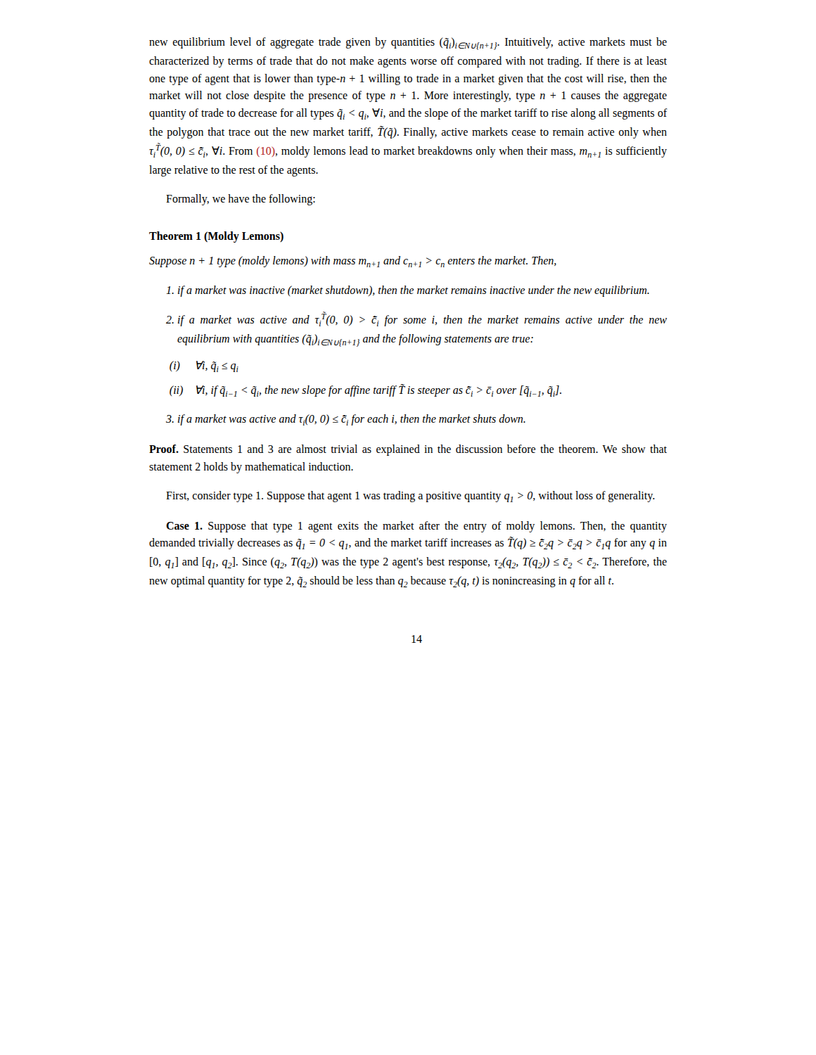new equilibrium level of aggregate trade given by quantities (q̃i)i∈N∪{n+1}. Intuitively, active markets must be characterized by terms of trade that do not make agents worse off compared with not trading. If there is at least one type of agent that is lower than type-n + 1 willing to trade in a market given that the cost will rise, then the market will not close despite the presence of type n + 1. More interestingly, type n + 1 causes the aggregate quantity of trade to decrease for all types q̃i < qi, ∀i, and the slope of the market tariff to rise along all segments of the polygon that trace out the new market tariff, T̃(q̃). Finally, active markets cease to remain active only when τiT̃(0, 0) ≤ c̃̄i, ∀i. From (10), moldy lemons lead to market breakdowns only when their mass, mn+1 is sufficiently large relative to the rest of the agents.
Formally, we have the following:
Theorem 1 (Moldy Lemons)
Suppose n + 1 type (moldy lemons) with mass mn+1 and cn+1 > cn enters the market. Then,
if a market was inactive (market shutdown), then the market remains inactive under the new equilibrium.
if a market was active and τiT̃(0, 0) > c̃̄i for some i, then the market remains active under the new equilibrium with quantities (q̃i)i∈N∪{n+1} and the following statements are true:
∀i, q̃i ≤ qi
∀i, if q̃i−1 < q̃i, the new slope for affine tariff T̃ is steeper as c̃̄i > c̄i over [q̃i−1, q̃i].
if a market was active and τi(0, 0) ≤ c̃̄i for each i, then the market shuts down.
Proof. Statements 1 and 3 are almost trivial as explained in the discussion before the theorem. We show that statement 2 holds by mathematical induction.
First, consider type 1. Suppose that agent 1 was trading a positive quantity q1 > 0, without loss of generality.
Case 1. Suppose that type 1 agent exits the market after the entry of moldy lemons. Then, the quantity demanded trivially decreases as q̃1 = 0 < q1, and the market tariff increases as T̃(q) ≥ c̃̄2q > c̄2q > c̄1q for any q in [0, q1] and [q1, q2]. Since (q2, T(q2)) was the type 2 agent's best response, τ2(q2, T(q2)) ≤ c̄2 < c̃̄2. Therefore, the new optimal quantity for type 2, q̃2 should be less than q2 because τ2(q, t) is nonincreasing in q for all t.
14